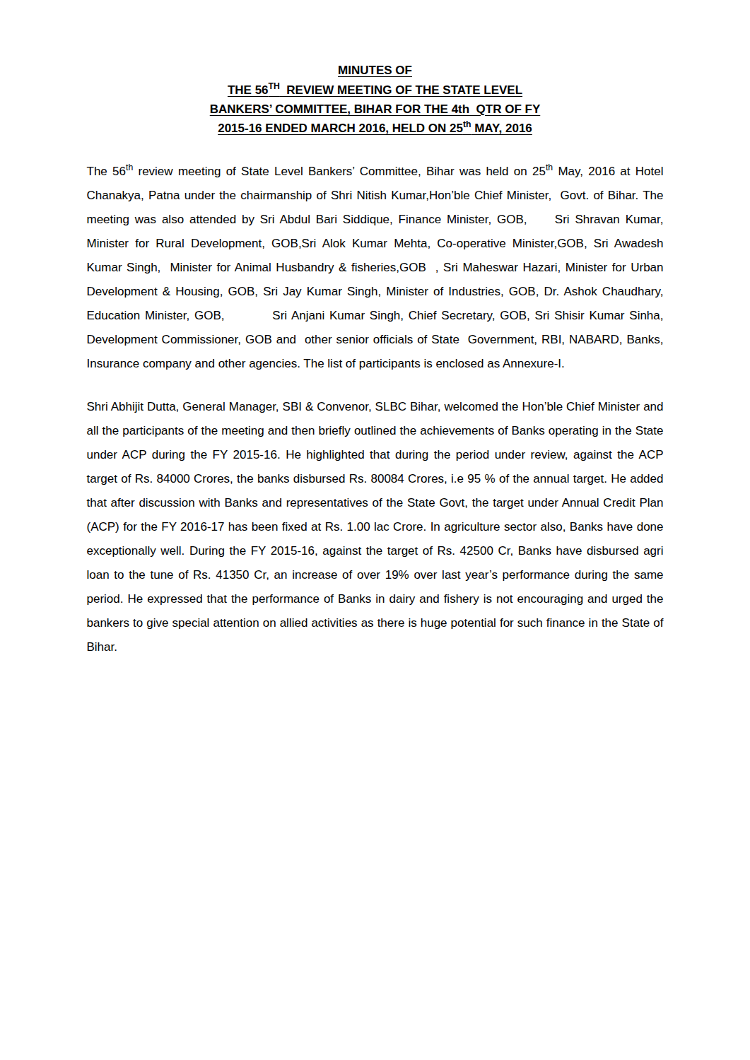MINUTES OF THE 56TH REVIEW MEETING OF THE STATE LEVEL BANKERS’ COMMITTEE, BIHAR FOR THE 4th QTR OF FY 2015-16 ENDED MARCH 2016, HELD ON 25th MAY, 2016
The 56th review meeting of State Level Bankers’ Committee, Bihar was held on 25th May, 2016 at Hotel Chanakya, Patna under the chairmanship of Shri Nitish Kumar,Hon’ble Chief Minister, Govt. of Bihar. The meeting was also attended by Sri Abdul Bari Siddique, Finance Minister, GOB, Sri Shravan Kumar, Minister for Rural Development, GOB,Sri Alok Kumar Mehta, Co-operative Minister,GOB, Sri Awadesh Kumar Singh, Minister for Animal Husbandry & fisheries,GOB , Sri Maheswar Hazari, Minister for Urban Development & Housing, GOB, Sri Jay Kumar Singh, Minister of Industries, GOB, Dr. Ashok Chaudhary, Education Minister, GOB, Sri Anjani Kumar Singh, Chief Secretary, GOB, Sri Shisir Kumar Sinha, Development Commissioner, GOB and other senior officials of State Government, RBI, NABARD, Banks, Insurance company and other agencies. The list of participants is enclosed as Annexure-I.
Shri Abhijit Dutta, General Manager, SBI & Convenor, SLBC Bihar, welcomed the Hon’ble Chief Minister and all the participants of the meeting and then briefly outlined the achievements of Banks operating in the State under ACP during the FY 2015-16. He highlighted that during the period under review, against the ACP target of Rs. 84000 Crores, the banks disbursed Rs. 80084 Crores, i.e 95 % of the annual target. He added that after discussion with Banks and representatives of the State Govt, the target under Annual Credit Plan (ACP) for the FY 2016-17 has been fixed at Rs. 1.00 lac Crore. In agriculture sector also, Banks have done exceptionally well. During the FY 2015-16, against the target of Rs. 42500 Cr, Banks have disbursed agri loan to the tune of Rs. 41350 Cr, an increase of over 19% over last year’s performance during the same period. He expressed that the performance of Banks in dairy and fishery is not encouraging and urged the bankers to give special attention on allied activities as there is huge potential for such finance in the State of Bihar.